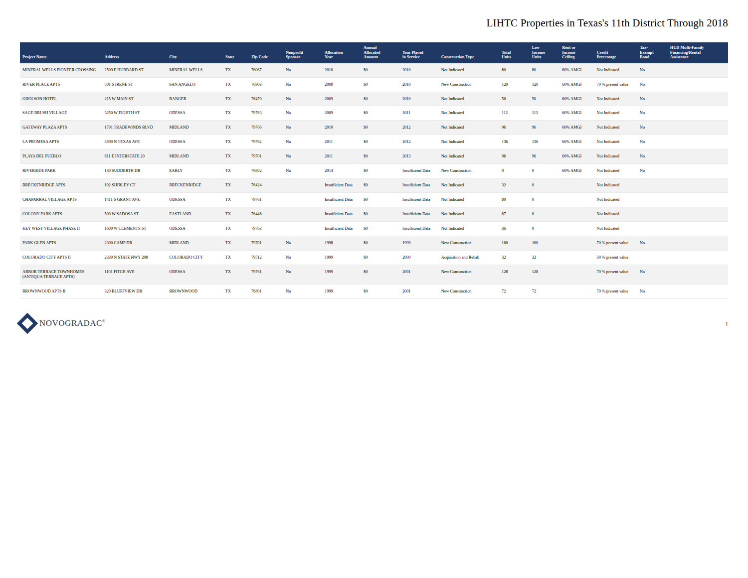LIHTC Properties in Texas's 11th District Through 2018
| Project Name | Address | City | State | Zip Code | Nonprofit Sponsor | Allocation Year | Annual Allocated Amount | Year Placed in Service | Construction Type | Total Units | Low Income Units | Rent or Income Ceiling | Credit Percentage | Tax- Exempt Bond | HUD Multi-Family Financing/Rental Assistance |
| --- | --- | --- | --- | --- | --- | --- | --- | --- | --- | --- | --- | --- | --- | --- | --- |
| MINERAL WELLS PIONEER CROSSING | 2509 E HUBBARD ST | MINERAL WELLS | TX | 76067 | No | 2010 | $0 | 2010 | Not Indicated | 80 | 80 | 60% AMGI | Not Indicated | No | |
| RIVER PLACE APTS | 501 S IRENE ST | SAN ANGELO | TX | 76903 | No | 2008 | $0 | 2010 | New Construction | 120 | 120 | 60% AMGI | 70 % present value | No | |
| GHOLSON HOTEL | 215 W MAIN ST | RANGER | TX | 76470 | No | 2009 | $0 | 2010 | Not Indicated | 50 | 50 | 60% AMGI | Not Indicated | No | |
| SAGE BRUSH VILLAGE | 3250 W EIGHTH ST | ODESSA | TX | 79763 | No | 2009 | $0 | 2011 | Not Indicated | 112 | 112 | 60% AMGI | Not Indicated | No | |
| GATEWAY PLAZA APTS | 1701 TRADEWINDS BLVD | MIDLAND | TX | 79706 | No | 2010 | $0 | 2012 | Not Indicated | 96 | 96 | 60% AMGI | Not Indicated | No | |
| LA PROMESA APTS | 4590 N TEXAS AVE | ODESSA | TX | 79762 | No | 2011 | $0 | 2012 | Not Indicated | 136 | 136 | 60% AMGI | Not Indicated | No | |
| PLAYA DEL PUEBLO | 611 E INTERSTATE 20 | MIDLAND | TX | 79701 | No | 2011 | $0 | 2013 | Not Indicated | 96 | 96 | 60% AMGI | Not Indicated | No | |
| RIVERSIDE PARK | 130 SUDDERTH DR | EARLY | TX | 76802 | No | 2014 | $0 | Insufficient Data | New Construction | 0 | 0 | 60% AMGI | Not Indicated | No | |
| BRECKENRIDGE APTS | 102 SHIRLEY CT | BRECKENRIDGE | TX | 76424 | | Insufficient Data | $0 | Insufficient Data | Not Indicated | 32 | 0 | | Not Indicated | | |
| CHAPARRAL VILLAGE APTS | 1411 S GRANT AVE | ODESSA | TX | 79761 | | Insufficient Data | $0 | Insufficient Data | Not Indicated | 80 | 0 | | Not Indicated | | |
| COLONY PARK APTS | 500 W SADOSA ST | EASTLAND | TX | 76448 | | Insufficient Data | $0 | Insufficient Data | Not Indicated | 67 | 0 | | Not Indicated | | |
| KEY WEST VILLAGE PHASE II | 1600 W CLEMENTS ST | ODESSA | TX | 79763 | | Insufficient Data | $0 | Insufficient Data | Not Indicated | 36 | 0 | | Not Indicated | | |
| PARK GLEN APTS | 2300 CAMP DR | MIDLAND | TX | 79701 | No | 1998 | $0 | 1999 | New Construction | 160 | 160 | | 70 % present value | No | |
| COLORADO CITY APTS II | 2330 N STATE HWY 208 | COLORADO CITY | TX | 79512 | No | 1999 | $0 | 2000 | Acquisition and Rehab | 32 | 32 | | 30 % present value | | |
| ARBOR TERRACE TOWNHOMES (ANTIQUA TERRACE APTS) | 1101 FITCH AVE | ODESSA | TX | 79761 | No | 1999 | $0 | 2001 | New Construction | 128 | 128 | | 70 % present value | No | |
| BROWNWOOD APTS II | 320 BLUFFVIEW DR | BROWNWOOD | TX | 76801 | No | 1999 | $0 | 2001 | New Construction | 72 | 72 | | 70 % present value | No | |
NOVOGRADAC®
1